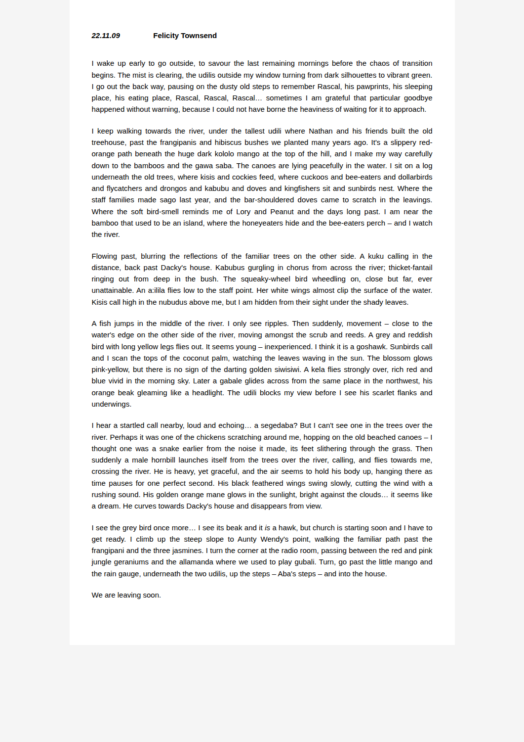22.11.09 Felicity Townsend
I wake up early to go outside, to savour the last remaining mornings before the chaos of transition begins. The mist is clearing, the udilis outside my window turning from dark silhouettes to vibrant green. I go out the back way, pausing on the dusty old steps to remember Rascal, his pawprints, his sleeping place, his eating place, Rascal, Rascal, Rascal… sometimes I am grateful that particular goodbye happened without warning, because I could not have borne the heaviness of waiting for it to approach.
I keep walking towards the river, under the tallest udili where Nathan and his friends built the old treehouse, past the frangipanis and hibiscus bushes we planted many years ago. It's a slippery red-orange path beneath the huge dark kololo mango at the top of the hill, and I make my way carefully down to the bamboos and the gawa saba. The canoes are lying peacefully in the water. I sit on a log underneath the old trees, where kisis and cockies feed, where cuckoos and bee-eaters and dollarbirds and flycatchers and drongos and kabubu and doves and kingfishers sit and sunbirds nest. Where the staff families made sago last year, and the bar-shouldered doves came to scratch in the leavings. Where the soft bird-smell reminds me of Lory and Peanut and the days long past. I am near the bamboo that used to be an island, where the honeyeaters hide and the bee-eaters perch – and I watch the river.
Flowing past, blurring the reflections of the familiar trees on the other side. A kuku calling in the distance, back past Dacky's house. Kabubus gurgling in chorus from across the river; thicket-fantail ringing out from deep in the bush. The squeaky-wheel bird wheedling on, close but far, ever unattainable. An a:ilila flies low to the staff point. Her white wings almost clip the surface of the water. Kisis call high in the nubudus above me, but I am hidden from their sight under the shady leaves.
A fish jumps in the middle of the river. I only see ripples. Then suddenly, movement – close to the water's edge on the other side of the river, moving amongst the scrub and reeds. A grey and reddish bird with long yellow legs flies out. It seems young – inexperienced. I think it is a goshawk. Sunbirds call and I scan the tops of the coconut palm, watching the leaves waving in the sun. The blossom glows pink-yellow, but there is no sign of the darting golden siwisiwi. A kela flies strongly over, rich red and blue vivid in the morning sky. Later a gabale glides across from the same place in the northwest, his orange beak gleaming like a headlight. The udili blocks my view before I see his scarlet flanks and underwings.
I hear a startled call nearby, loud and echoing… a segedaba? But I can't see one in the trees over the river. Perhaps it was one of the chickens scratching around me, hopping on the old beached canoes – I thought one was a snake earlier from the noise it made, its feet slithering through the grass. Then suddenly a male hornbill launches itself from the trees over the river, calling, and flies towards me, crossing the river. He is heavy, yet graceful, and the air seems to hold his body up, hanging there as time pauses for one perfect second. His black feathered wings swing slowly, cutting the wind with a rushing sound. His golden orange mane glows in the sunlight, bright against the clouds… it seems like a dream. He curves towards Dacky's house and disappears from view.
I see the grey bird once more… I see its beak and it is a hawk, but church is starting soon and I have to get ready. I climb up the steep slope to Aunty Wendy's point, walking the familiar path past the frangipani and the three jasmines. I turn the corner at the radio room, passing between the red and pink jungle geraniums and the allamanda where we used to play gubali. Turn, go past the little mango and the rain gauge, underneath the two udilis, up the steps – Aba's steps – and into the house.
We are leaving soon.